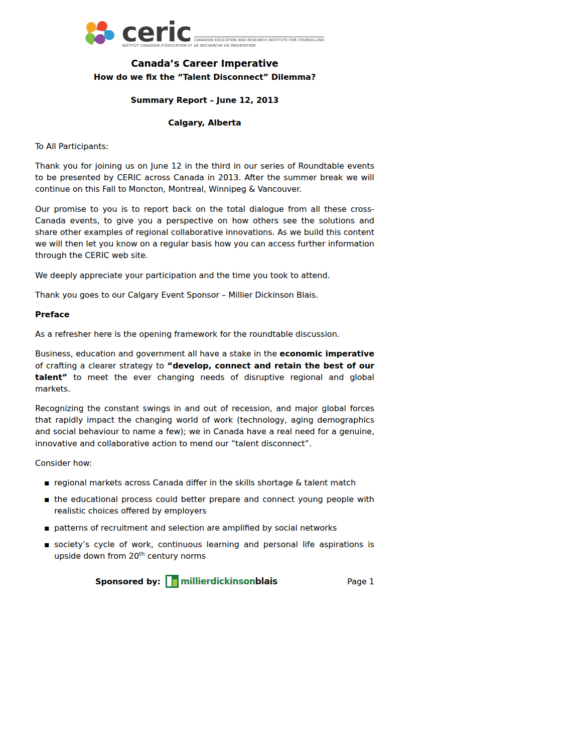ceric CANADIAN EDUCATION AND RESEARCH INSTITUTE FOR COUNSELLING INSTITUT CANADIEN D'ÉDUCATION ET DE RECHERCHE EN ORIENTATION
Canada’s Career Imperative
How do we fix the “Talent Disconnect” Dilemma?
Summary Report – June 12, 2013
Calgary, Alberta
To All Participants:
Thank you for joining us on June 12 in the third in our series of Roundtable events to be presented by CERIC across Canada in 2013. After the summer break we will continue on this Fall to Moncton, Montreal, Winnipeg & Vancouver.
Our promise to you is to report back on the total dialogue from all these cross-Canada events, to give you a perspective on how others see the solutions and share other examples of regional collaborative innovations. As we build this content we will then let you know on a regular basis how you can access further information through the CERIC web site.
We deeply appreciate your participation and the time you took to attend.
Thank you goes to our Calgary Event Sponsor – Millier Dickinson Blais.
Preface
As a refresher here is the opening framework for the roundtable discussion.
Business, education and government all have a stake in the economic imperative of crafting a clearer strategy to “develop, connect and retain the best of our talent” to meet the ever changing needs of disruptive regional and global markets.
Recognizing the constant swings in and out of recession, and major global forces that rapidly impact the changing world of work (technology, aging demographics and social behaviour to name a few); we in Canada have a real need for a genuine, innovative and collaborative action to mend our “talent disconnect”.
Consider how:
regional markets across Canada differ in the skills shortage & talent match
the educational process could better prepare and connect young people with realistic choices offered by employers
patterns of recruitment and selection are amplified by social networks
society’s cycle of work, continuous learning and personal life aspirations is upside down from 20th century norms
Sponsored by: millier dickinson blais
Page 1